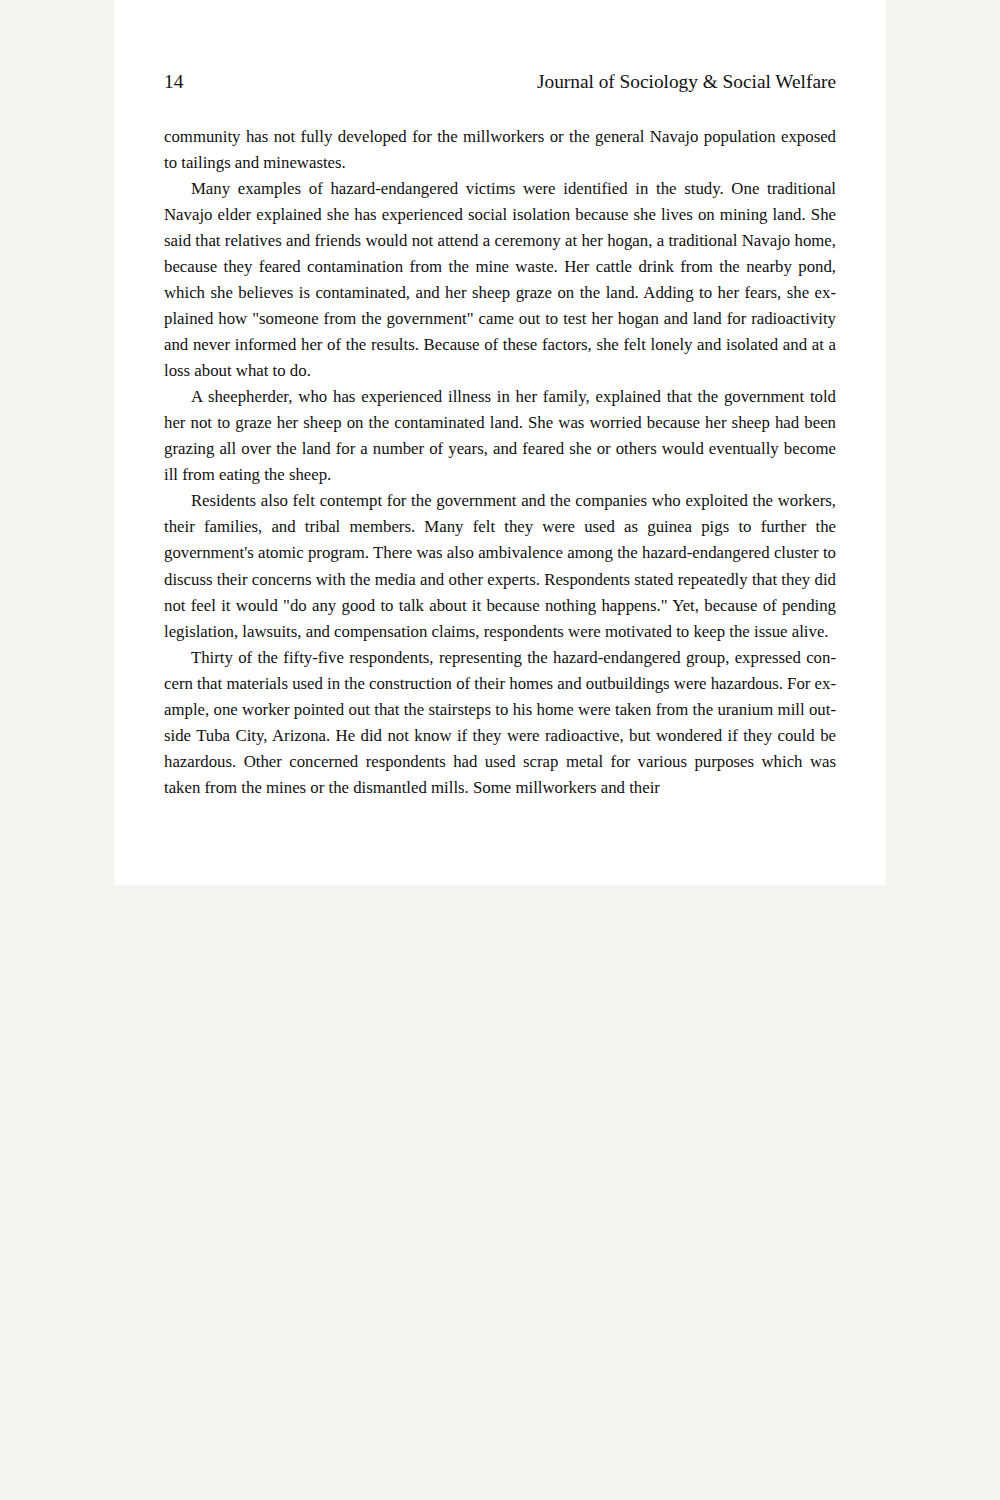14 Journal of Sociology & Social Welfare
community has not fully developed for the millworkers or the general Navajo population exposed to tailings and minewastes.
Many examples of hazard-endangered victims were identified in the study. One traditional Navajo elder explained she has experienced social isolation because she lives on mining land. She said that relatives and friends would not attend a ceremony at her hogan, a traditional Navajo home, because they feared contamination from the mine waste. Her cattle drink from the nearby pond, which she believes is contaminated, and her sheep graze on the land. Adding to her fears, she explained how "someone from the government" came out to test her hogan and land for radioactivity and never informed her of the results. Because of these factors, she felt lonely and isolated and at a loss about what to do.
A sheepherder, who has experienced illness in her family, explained that the government told her not to graze her sheep on the contaminated land. She was worried because her sheep had been grazing all over the land for a number of years, and feared she or others would eventually become ill from eating the sheep.
Residents also felt contempt for the government and the companies who exploited the workers, their families, and tribal members. Many felt they were used as guinea pigs to further the government's atomic program. There was also ambivalence among the hazard-endangered cluster to discuss their concerns with the media and other experts. Respondents stated repeatedly that they did not feel it would "do any good to talk about it because nothing happens." Yet, because of pending legislation, lawsuits, and compensation claims, respondents were motivated to keep the issue alive.
Thirty of the fifty-five respondents, representing the hazard-endangered group, expressed concern that materials used in the construction of their homes and outbuildings were hazardous. For example, one worker pointed out that the stairsteps to his home were taken from the uranium mill outside Tuba City, Arizona. He did not know if they were radioactive, but wondered if they could be hazardous. Other concerned respondents had used scrap metal for various purposes which was taken from the mines or the dismantled mills. Some millworkers and their